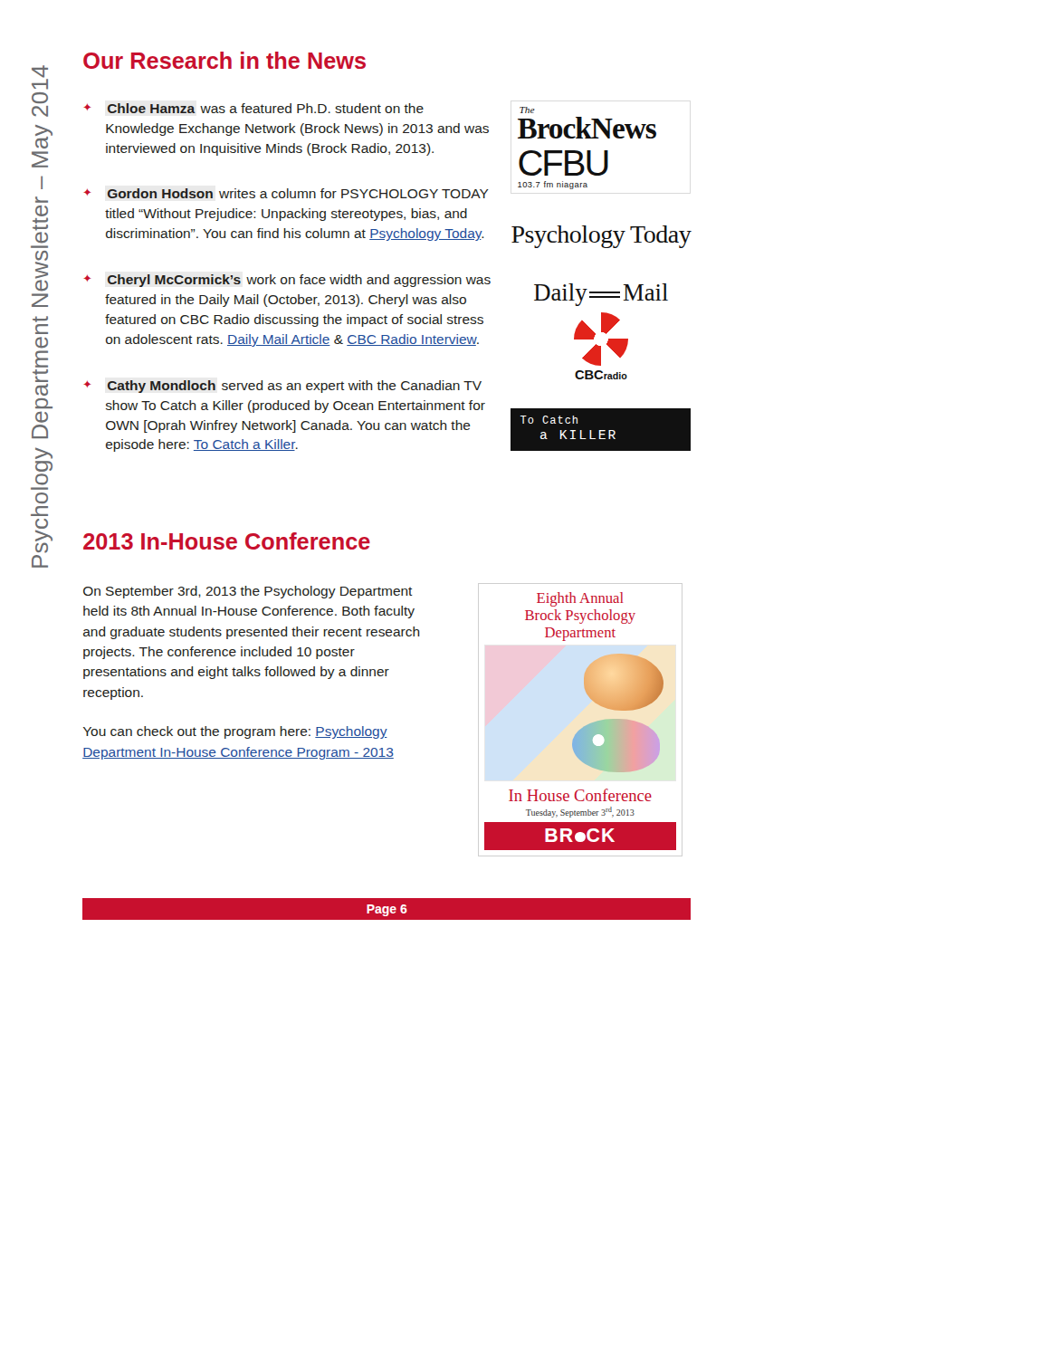Psychology Department Newsletter – May 2014
Our Research in the News
Chloe Hamza was a featured Ph.D. student on the Knowledge Exchange Network (Brock News) in 2013 and was interviewed on Inquisitive Minds (Brock Radio, 2013).
Gordon Hodson writes a column for PSYCHOLOGY TODAY titled “Without Prejudice: Unpacking stereotypes, bias, and discrimination”. You can find his column at Psychology Today.
Cheryl McCormick’s work on face width and aggression was featured in the Daily Mail (October, 2013). Cheryl was also featured on CBC Radio discussing the impact of social stress on adolescent rats. Daily Mail Article & CBC Radio Interview.
Cathy Mondloch served as an expert with the Canadian TV show To Catch a Killer (produced by Ocean Entertainment for OWN [Oprah Winfrey Network] Canada. You can watch the episode here: To Catch a Killer.
The
BrockNews
CFBU
103.7 fm niagara
Psychology Today
Daily Mail
CBCradio
To Catch
a KILLER
2013 In-House Conference
On September 3rd, 2013 the Psychology Department held its 8th Annual In-House Conference. Both faculty and graduate students presented their recent research projects. The conference included 10 poster presentations and eight talks followed by a dinner reception.
You can check out the program here: Psychology Department In-House Conference Program - 2013
Eighth Annual
Brock Psychology
Department
In House Conference
Tuesday, September 3rd, 2013
BR CK
Page 6